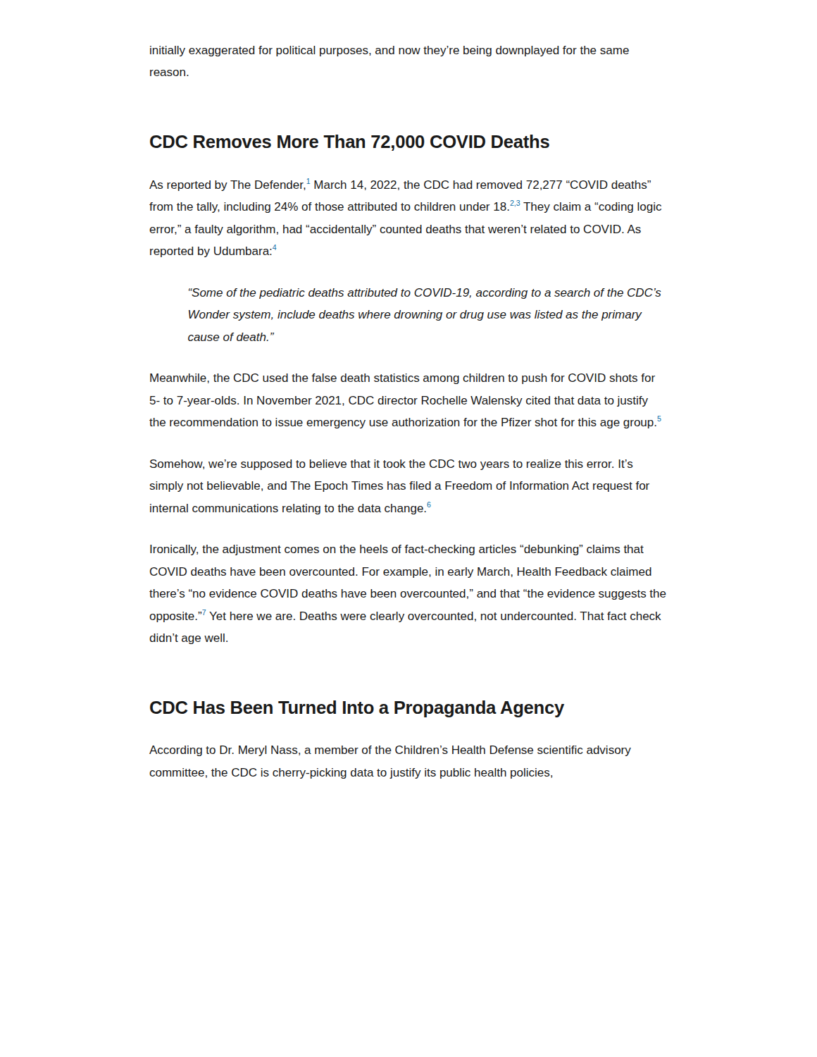initially exaggerated for political purposes, and now they’re being downplayed for the same reason.
CDC Removes More Than 72,000 COVID Deaths
As reported by The Defender,1 March 14, 2022, the CDC had removed 72,277 “COVID deaths” from the tally, including 24% of those attributed to children under 18.2,3 They claim a “coding logic error,” a faulty algorithm, had “accidentally” counted deaths that weren’t related to COVID. As reported by Udumbara:4
“Some of the pediatric deaths attributed to COVID-19, according to a search of the CDC’s Wonder system, include deaths where drowning or drug use was listed as the primary cause of death.”
Meanwhile, the CDC used the false death statistics among children to push for COVID shots for 5- to 7-year-olds. In November 2021, CDC director Rochelle Walensky cited that data to justify the recommendation to issue emergency use authorization for the Pfizer shot for this age group.5
Somehow, we’re supposed to believe that it took the CDC two years to realize this error. It’s simply not believable, and The Epoch Times has filed a Freedom of Information Act request for internal communications relating to the data change.6
Ironically, the adjustment comes on the heels of fact-checking articles “debunking” claims that COVID deaths have been overcounted. For example, in early March, Health Feedback claimed there’s “no evidence COVID deaths have been overcounted,” and that “the evidence suggests the opposite.”7 Yet here we are. Deaths were clearly overcounted, not undercounted. That fact check didn’t age well.
CDC Has Been Turned Into a Propaganda Agency
According to Dr. Meryl Nass, a member of the Children’s Health Defense scientific advisory committee, the CDC is cherry-picking data to justify its public health policies,